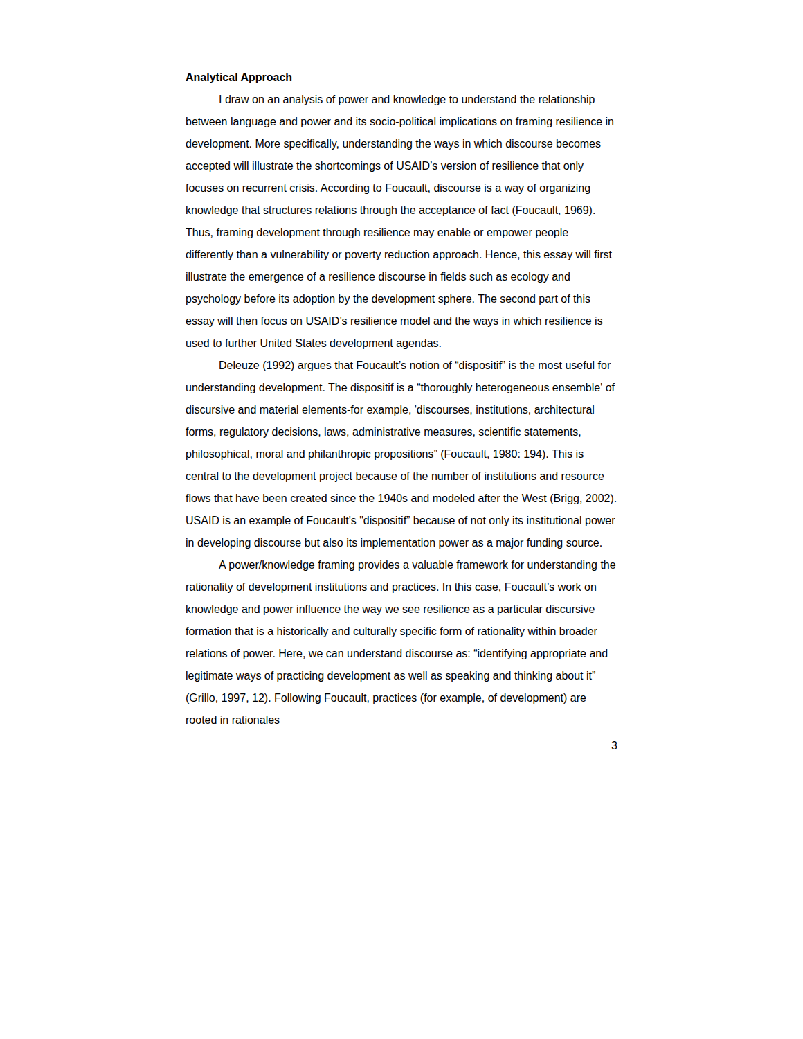Analytical Approach
I draw on an analysis of power and knowledge to understand the relationship between language and power and its socio-political implications on framing resilience in development. More specifically, understanding the ways in which discourse becomes accepted will illustrate the shortcomings of USAID’s version of resilience that only focuses on recurrent crisis. According to Foucault, discourse is a way of organizing knowledge that structures relations through the acceptance of fact (Foucault, 1969). Thus, framing development through resilience may enable or empower people differently than a vulnerability or poverty reduction approach. Hence, this essay will first illustrate the emergence of a resilience discourse in fields such as ecology and psychology before its adoption by the development sphere. The second part of this essay will then focus on USAID’s resilience model and the ways in which resilience is used to further United States development agendas.
Deleuze (1992) argues that Foucault’s notion of “dispositif” is the most useful for understanding development. The dispositif is a “thoroughly heterogeneous ensemble' of discursive and material elements-for example, 'discourses, institutions, architectural forms, regulatory decisions, laws, administrative measures, scientific statements, philosophical, moral and philanthropic propositions” (Foucault, 1980: 194). This is central to the development project because of the number of institutions and resource flows that have been created since the 1940s and modeled after the West (Brigg, 2002). USAID is an example of Foucault's "dispositif” because of not only its institutional power in developing discourse but also its implementation power as a major funding source.
A power/knowledge framing provides a valuable framework for understanding the rationality of development institutions and practices. In this case, Foucault’s work on knowledge and power influence the way we see resilience as a particular discursive formation that is a historically and culturally specific form of rationality within broader relations of power. Here, we can understand discourse as: “identifying appropriate and legitimate ways of practicing development as well as speaking and thinking about it” (Grillo, 1997, 12). Following Foucault, practices (for example, of development) are rooted in rationales
3